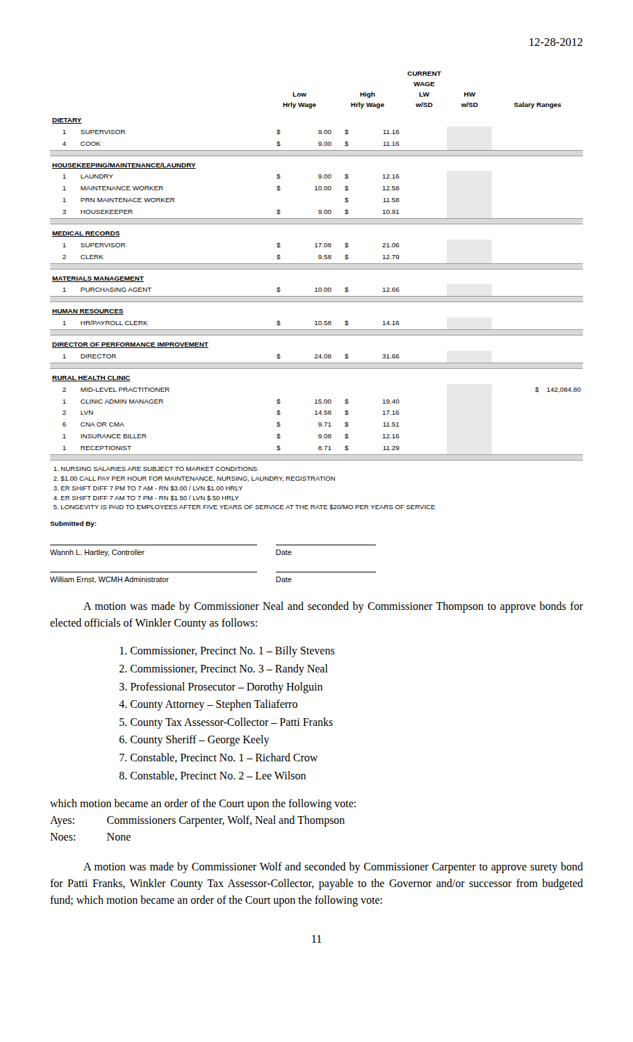12-28-2012
| | Low Hrly Wage | High Hrly Wage | CURRENT WAGE LW w/SD | HW w/SD | Salary Ranges |
| --- | --- | --- | --- | --- | --- |
| Dietary |
| 1 | SUPERVISOR | $ | 9.00 | $ | 11.16 | | | |
| 4 | COOK | $ | 9.00 | $ | 11.16 | | | |
| Housekeeping/Maintenance/Laundry |
| 1 | LAUNDRY | $ | 9.00 | $ | 12.16 | | | |
| 1 | MAINTENANCE WORKER | $ | 10.00 | $ | 12.58 | | | |
| 1 | PRN MAINTENACE WORKER | | | $ | 11.58 | | | |
| 3 | HOUSEKEEPER | $ | 9.00 | $ | 10.91 | | | |
| Medical Records |
| 1 | SUPERVISOR | $ | 17.08 | $ | 21.06 | | | |
| 2 | CLERK | $ | 9.58 | $ | 12.79 | | | |
| Materials Management |
| 1 | PURCHASING AGENT | $ | 10.00 | $ | 12.66 | | | |
| Human Resources |
| 1 | HR/PAYROLL CLERK | $ | 10.58 | $ | 14.16 | | | |
| Director of Performance Improvement |
| 1 | DIRECTOR | $ | 24.08 | $ | 31.66 | | | |
| Rural Health Clinic |
| 2 | MID-LEVEL PRACTITIONER | | | | | | | $ 142,084.80 |
| 1 | CLINIC ADMIN MANAGER | $ | 15.00 | $ | 19.40 | | | |
| 2 | LVN | $ | 14.58 | $ | 17.16 | | | |
| 6 | CNA OR CMA | $ | 9.71 | $ | 11.51 | | | |
| 1 | INSURANCE BILLER | $ | 9.08 | $ | 12.16 | | | |
| 1 | RECEPTIONIST | $ | 8.71 | $ | 11.29 | | | |
NURSING SALARIES ARE SUBJECT TO MARKET CONDITIONS
$1.00 CALL PAY PER HOUR FOR MAINTENANCE, NURSING, LAUNDRY, REGISTRATION
ER SHIFT DIFF 7 PM TO 7 AM - RN $3.00 / LVN $1.00 HRLY
ER SHIFT DIFF 7 AM TO 7 PM - RN $1.50 / LVN $.50 HRLY
LONGEVITY IS PAID TO EMPLOYEES AFTER FIVE YEARS OF SERVICE AT THE RATE $20/MO PER YEARS OF SERVICE
Submitted By:
Wannh L. Hartley, Controller
Date
William Ernst, WCMH Administrator
Date
A motion was made by Commissioner Neal and seconded by Commissioner Thompson to approve bonds for elected officials of Winkler County as follows:
Commissioner, Precinct No. 1 – Billy Stevens
Commissioner, Precinct No. 3 – Randy Neal
Professional Prosecutor – Dorothy Holguin
County Attorney – Stephen Taliaferro
County Tax Assessor-Collector – Patti Franks
County Sheriff – George Keely
Constable, Precinct No. 1 – Richard Crow
Constable, Precinct No. 2 – Lee Wilson
which motion became an order of the Court upon the following vote:
Ayes: Commissioners Carpenter, Wolf, Neal and Thompson
Noes: None
A motion was made by Commissioner Wolf and seconded by Commissioner Carpenter to approve surety bond for Patti Franks, Winkler County Tax Assessor-Collector, payable to the Governor and/or successor from budgeted fund; which motion became an order of the Court upon the following vote:
11